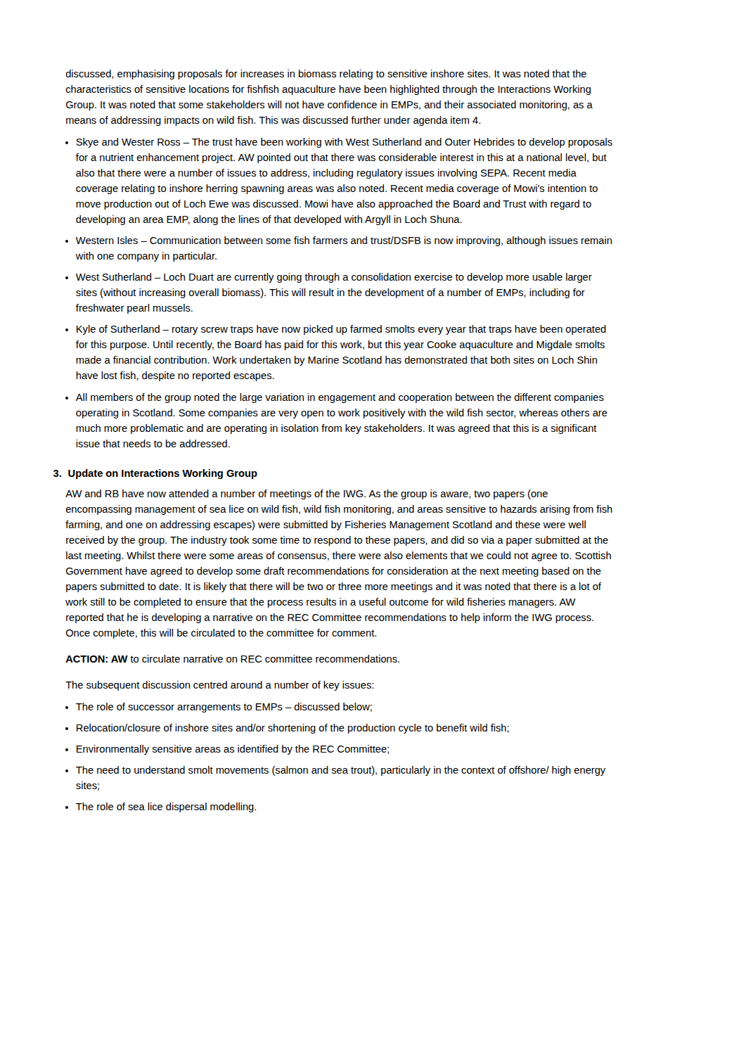discussed, emphasising proposals for increases in biomass relating to sensitive inshore sites. It was noted that the characteristics of sensitive locations for fishfish aquaculture have been highlighted through the Interactions Working Group. It was noted that some stakeholders will not have confidence in EMPs, and their associated monitoring, as a means of addressing impacts on wild fish. This was discussed further under agenda item 4.
Skye and Wester Ross – The trust have been working with West Sutherland and Outer Hebrides to develop proposals for a nutrient enhancement project. AW pointed out that there was considerable interest in this at a national level, but also that there were a number of issues to address, including regulatory issues involving SEPA. Recent media coverage relating to inshore herring spawning areas was also noted. Recent media coverage of Mowi's intention to move production out of Loch Ewe was discussed. Mowi have also approached the Board and Trust with regard to developing an area EMP, along the lines of that developed with Argyll in Loch Shuna.
Western Isles – Communication between some fish farmers and trust/DSFB is now improving, although issues remain with one company in particular.
West Sutherland – Loch Duart are currently going through a consolidation exercise to develop more usable larger sites (without increasing overall biomass). This will result in the development of a number of EMPs, including for freshwater pearl mussels.
Kyle of Sutherland – rotary screw traps have now picked up farmed smolts every year that traps have been operated for this purpose. Until recently, the Board has paid for this work, but this year Cooke aquaculture and Migdale smolts made a financial contribution. Work undertaken by Marine Scotland has demonstrated that both sites on Loch Shin have lost fish, despite no reported escapes.
All members of the group noted the large variation in engagement and cooperation between the different companies operating in Scotland. Some companies are very open to work positively with the wild fish sector, whereas others are much more problematic and are operating in isolation from key stakeholders. It was agreed that this is a significant issue that needs to be addressed.
3. Update on Interactions Working Group
AW and RB have now attended a number of meetings of the IWG. As the group is aware, two papers (one encompassing management of sea lice on wild fish, wild fish monitoring, and areas sensitive to hazards arising from fish farming, and one on addressing escapes) were submitted by Fisheries Management Scotland and these were well received by the group. The industry took some time to respond to these papers, and did so via a paper submitted at the last meeting. Whilst there were some areas of consensus, there were also elements that we could not agree to. Scottish Government have agreed to develop some draft recommendations for consideration at the next meeting based on the papers submitted to date. It is likely that there will be two or three more meetings and it was noted that there is a lot of work still to be completed to ensure that the process results in a useful outcome for wild fisheries managers. AW reported that he is developing a narrative on the REC Committee recommendations to help inform the IWG process. Once complete, this will be circulated to the committee for comment.
ACTION: AW to circulate narrative on REC committee recommendations.
The subsequent discussion centred around a number of key issues:
The role of successor arrangements to EMPs – discussed below;
Relocation/closure of inshore sites and/or shortening of the production cycle to benefit wild fish;
Environmentally sensitive areas as identified by the REC Committee;
The need to understand smolt movements (salmon and sea trout), particularly in the context of offshore/ high energy sites;
The role of sea lice dispersal modelling.